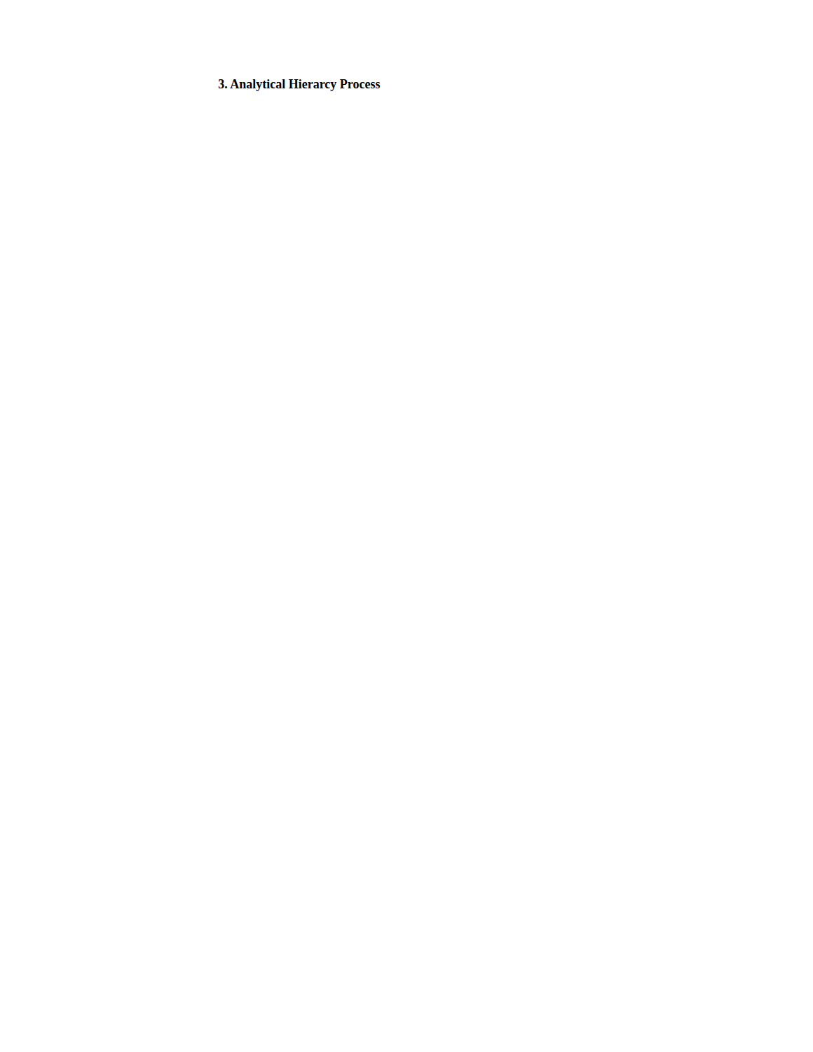3. Analytical Hierarcy Process